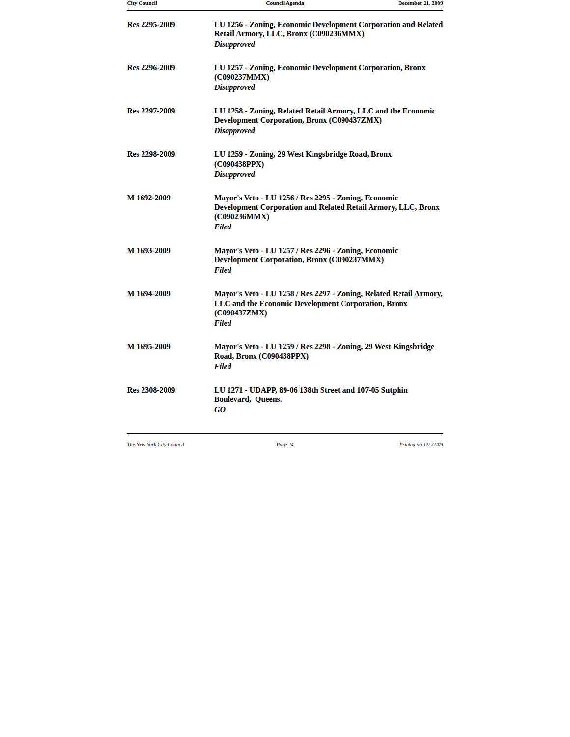City Council
Council Agenda
December 21, 2009
| Res 2295-2009 | LU 1256 - Zoning, Economic Development Corporation and Related Retail Armory, LLC, Bronx (C090236MMX) Disapproved |
| Res 2296-2009 | LU 1257 - Zoning, Economic Development Corporation, Bronx (C090237MMX) Disapproved |
| Res 2297-2009 | LU 1258 - Zoning, Related Retail Armory, LLC and the Economic Development Corporation, Bronx (C090437ZMX) Disapproved |
| Res 2298-2009 | LU 1259 - Zoning, 29 West Kingsbridge Road, Bronx (C090438PPX) Disapproved |
| M 1692-2009 | Mayor's Veto - LU 1256 / Res 2295 - Zoning, Economic Development Corporation and Related Retail Armory, LLC, Bronx (C090236MMX) Filed |
| M 1693-2009 | Mayor's Veto - LU 1257 / Res 2296 - Zoning, Economic Development Corporation, Bronx (C090237MMX) Filed |
| M 1694-2009 | Mayor's Veto - LU 1258 / Res 2297 - Zoning, Related Retail Armory, LLC and the Economic Development Corporation, Bronx (C090437ZMX) Filed |
| M 1695-2009 | Mayor's Veto - LU 1259 / Res 2298 - Zoning, 29 West Kingsbridge Road, Bronx (C090438PPX) Filed |
| Res 2308-2009 | LU 1271 - UDAPP, 89-06 138th Street and 107-05 Sutphin Boulevard, Queens. GO |
The New York City Council
Page 24
Printed on 12/ 21/09